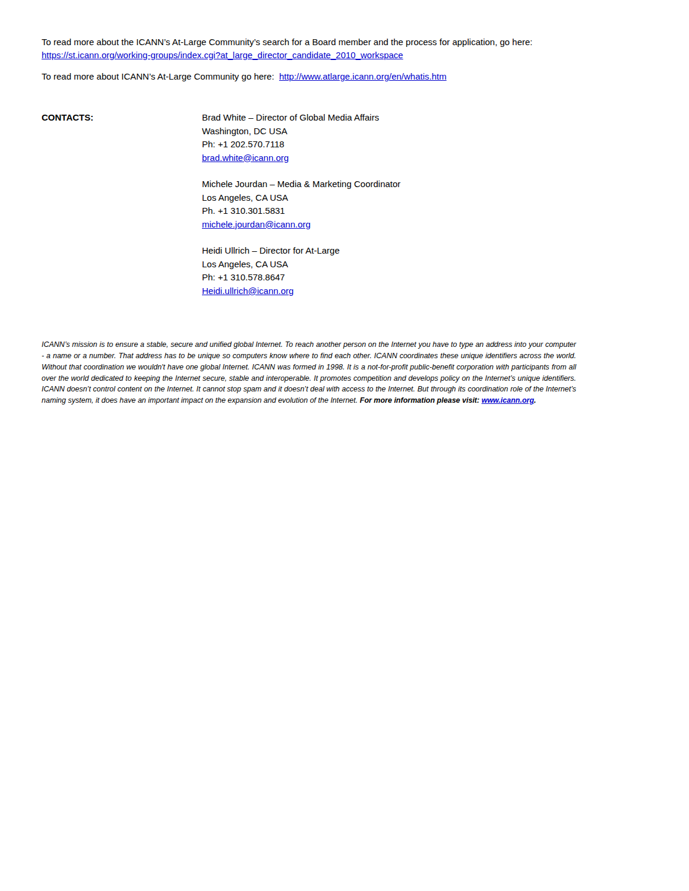To read more about the ICANN’s At-Large Community’s search for a Board member and the process for application, go here:
https://st.icann.org/working-groups/index.cgi?at_large_director_candidate_2010_workspace
To read more about ICANN’s At-Large Community go here: http://www.atlarge.icann.org/en/whatis.htm
CONTACTS:
Brad White – Director of Global Media Affairs
Washington, DC USA
Ph: +1 202.570.7118
brad.white@icann.org
Michele Jourdan – Media & Marketing Coordinator
Los Angeles, CA USA
Ph. +1 310.301.5831
michele.jourdan@icann.org
Heidi Ullrich – Director for At-Large
Los Angeles, CA USA
Ph: +1 310.578.8647
Heidi.ullrich@icann.org
ICANN’s mission is to ensure a stable, secure and unified global Internet. To reach another person on the Internet you have to type an address into your computer - a name or a number. That address has to be unique so computers know where to find each other. ICANN coordinates these unique identifiers across the world. Without that coordination we wouldn't have one global Internet. ICANN was formed in 1998. It is a not-for-profit public-benefit corporation with participants from all over the world dedicated to keeping the Internet secure, stable and interoperable. It promotes competition and develops policy on the Internet’s unique identifiers. ICANN doesn’t control content on the Internet. It cannot stop spam and it doesn’t deal with access to the Internet. But through its coordination role of the Internet’s naming system, it does have an important impact on the expansion and evolution of the Internet. For more information please visit: www.icann.org.